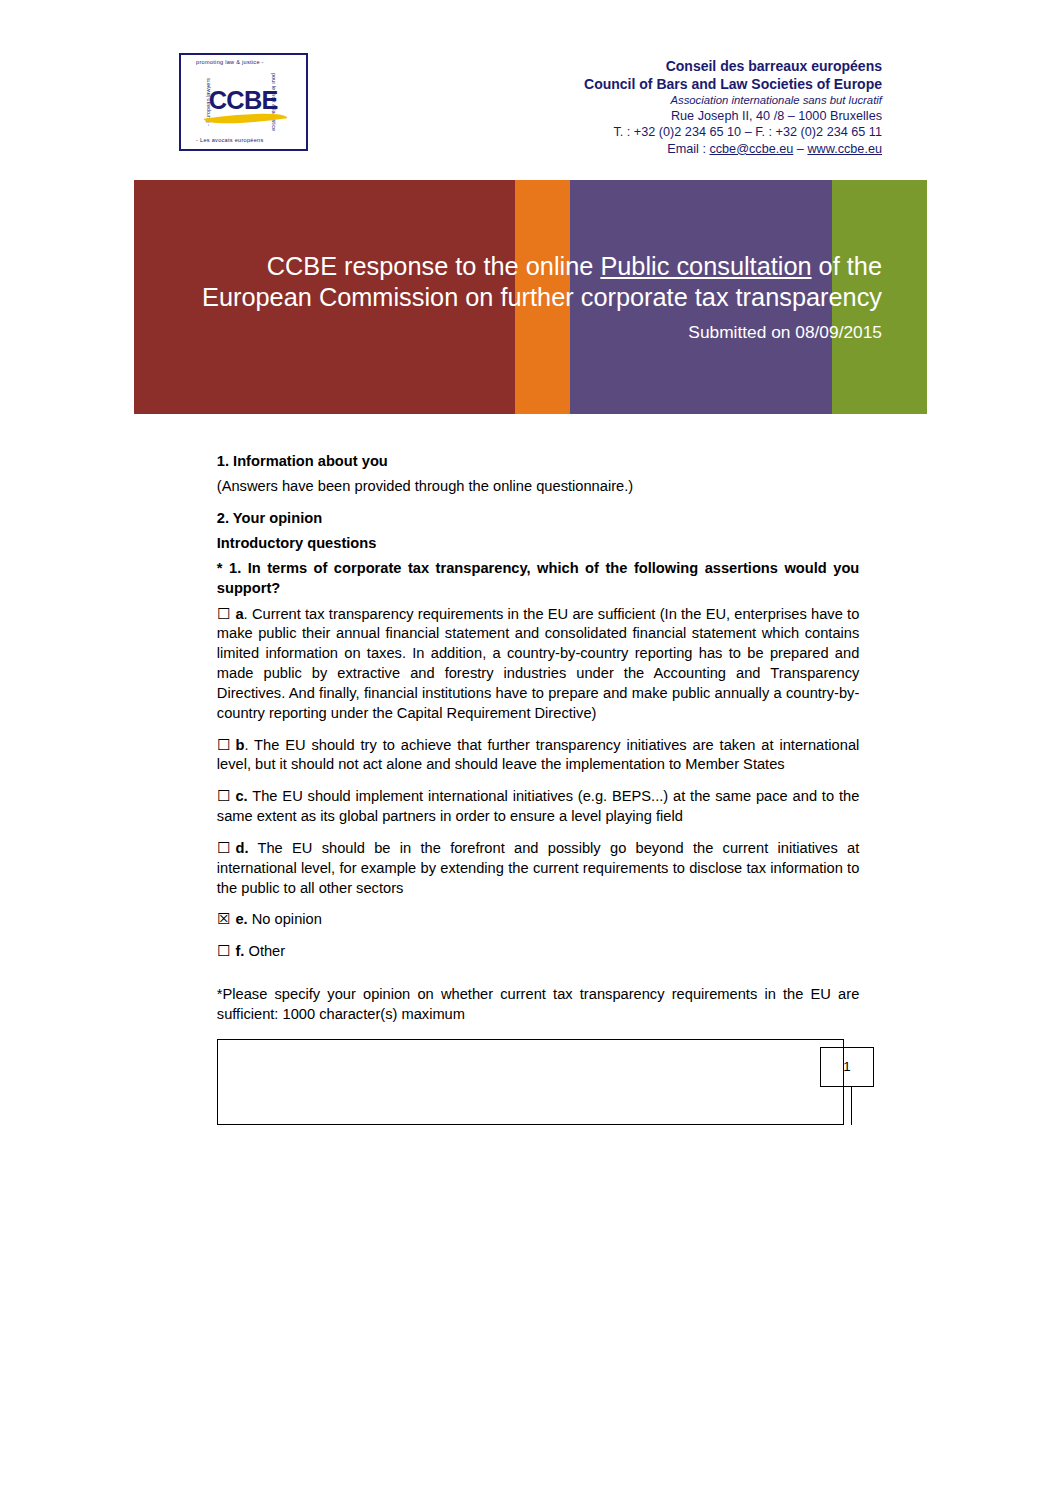promoting law & justice -
- European lawyers
pour le droit & la justice
CCBE
- Les avocats européens
Conseil des barreaux européens
Council of Bars and Law Societies of Europe
Association internationale sans but lucratif
Rue Joseph II, 40 /8 – 1000 Bruxelles
T. : +32 (0)2 234 65 10 – F. : +32 (0)2 234 65 11
Email : ccbe@ccbe.eu – www.ccbe.eu
CCBE response to the online Public consultation of the European Commission on further corporate tax transparency
Submitted on 08/09/2015
1. Information about you
(Answers have been provided through the online questionnaire.)
2. Your opinion
Introductory questions
* 1. In terms of corporate tax transparency, which of the following assertions would you support?
a. Current tax transparency requirements in the EU are sufficient (In the EU, enterprises have to make public their annual financial statement and consolidated financial statement which contains limited information on taxes. In addition, a country-by-country reporting has to be prepared and made public by extractive and forestry industries under the Accounting and Transparency Directives. And finally, financial institutions have to prepare and make public annually a country-by-country reporting under the Capital Requirement Directive)
b. The EU should try to achieve that further transparency initiatives are taken at international level, but it should not act alone and should leave the implementation to Member States
c. The EU should implement international initiatives (e.g. BEPS...) at the same pace and to the same extent as its global partners in order to ensure a level playing field
d. The EU should be in the forefront and possibly go beyond the current initiatives at international level, for example by extending the current requirements to disclose tax information to the public to all other sectors
e. No opinion
f. Other
*Please specify your opinion on whether current tax transparency requirements in the EU are sufficient: 1000 character(s) maximum
1